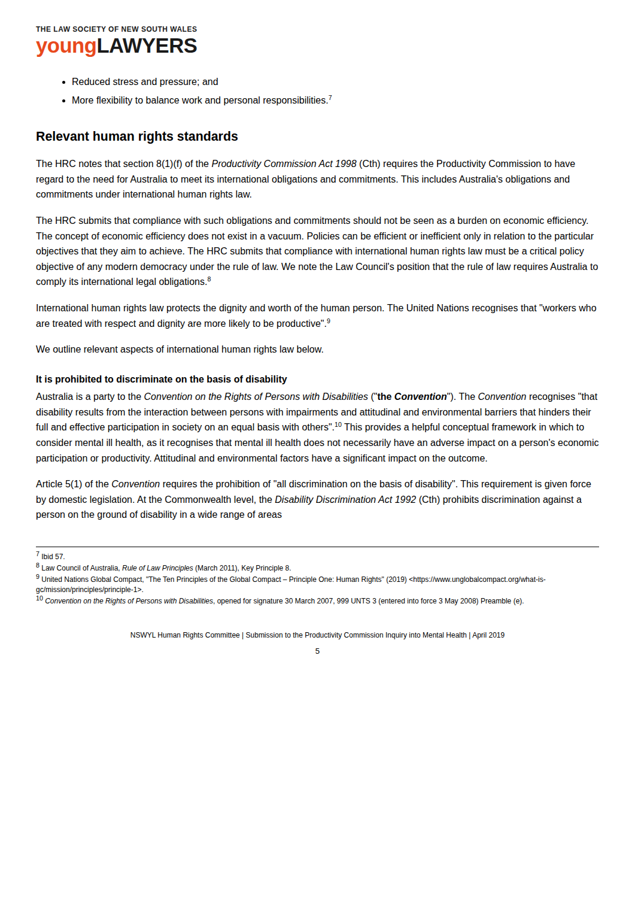The Law Society of New South Wales
young LAWYERS
Reduced stress and pressure; and
More flexibility to balance work and personal responsibilities.7
Relevant human rights standards
The HRC notes that section 8(1)(f) of the Productivity Commission Act 1998 (Cth) requires the Productivity Commission to have regard to the need for Australia to meet its international obligations and commitments. This includes Australia's obligations and commitments under international human rights law.
The HRC submits that compliance with such obligations and commitments should not be seen as a burden on economic efficiency. The concept of economic efficiency does not exist in a vacuum. Policies can be efficient or inefficient only in relation to the particular objectives that they aim to achieve. The HRC submits that compliance with international human rights law must be a critical policy objective of any modern democracy under the rule of law. We note the Law Council's position that the rule of law requires Australia to comply its international legal obligations.8
International human rights law protects the dignity and worth of the human person. The United Nations recognises that "workers who are treated with respect and dignity are more likely to be productive".9
We outline relevant aspects of international human rights law below.
It is prohibited to discriminate on the basis of disability
Australia is a party to the Convention on the Rights of Persons with Disabilities ("the Convention"). The Convention recognises "that disability results from the interaction between persons with impairments and attitudinal and environmental barriers that hinders their full and effective participation in society on an equal basis with others".10 This provides a helpful conceptual framework in which to consider mental ill health, as it recognises that mental ill health does not necessarily have an adverse impact on a person's economic participation or productivity. Attitudinal and environmental factors have a significant impact on the outcome.
Article 5(1) of the Convention requires the prohibition of "all discrimination on the basis of disability". This requirement is given force by domestic legislation. At the Commonwealth level, the Disability Discrimination Act 1992 (Cth) prohibits discrimination against a person on the ground of disability in a wide range of areas
7 Ibid 57.
8 Law Council of Australia, Rule of Law Principles (March 2011), Key Principle 8.
9 United Nations Global Compact, "The Ten Principles of the Global Compact – Principle One: Human Rights" (2019) <https://www.unglobalcompact.org/what-is-gc/mission/principles/principle-1>.
10 Convention on the Rights of Persons with Disabilities, opened for signature 30 March 2007, 999 UNTS 3 (entered into force 3 May 2008) Preamble (e).
NSWYL Human Rights Committee | Submission to the Productivity Commission Inquiry into Mental Health | April 2019
5